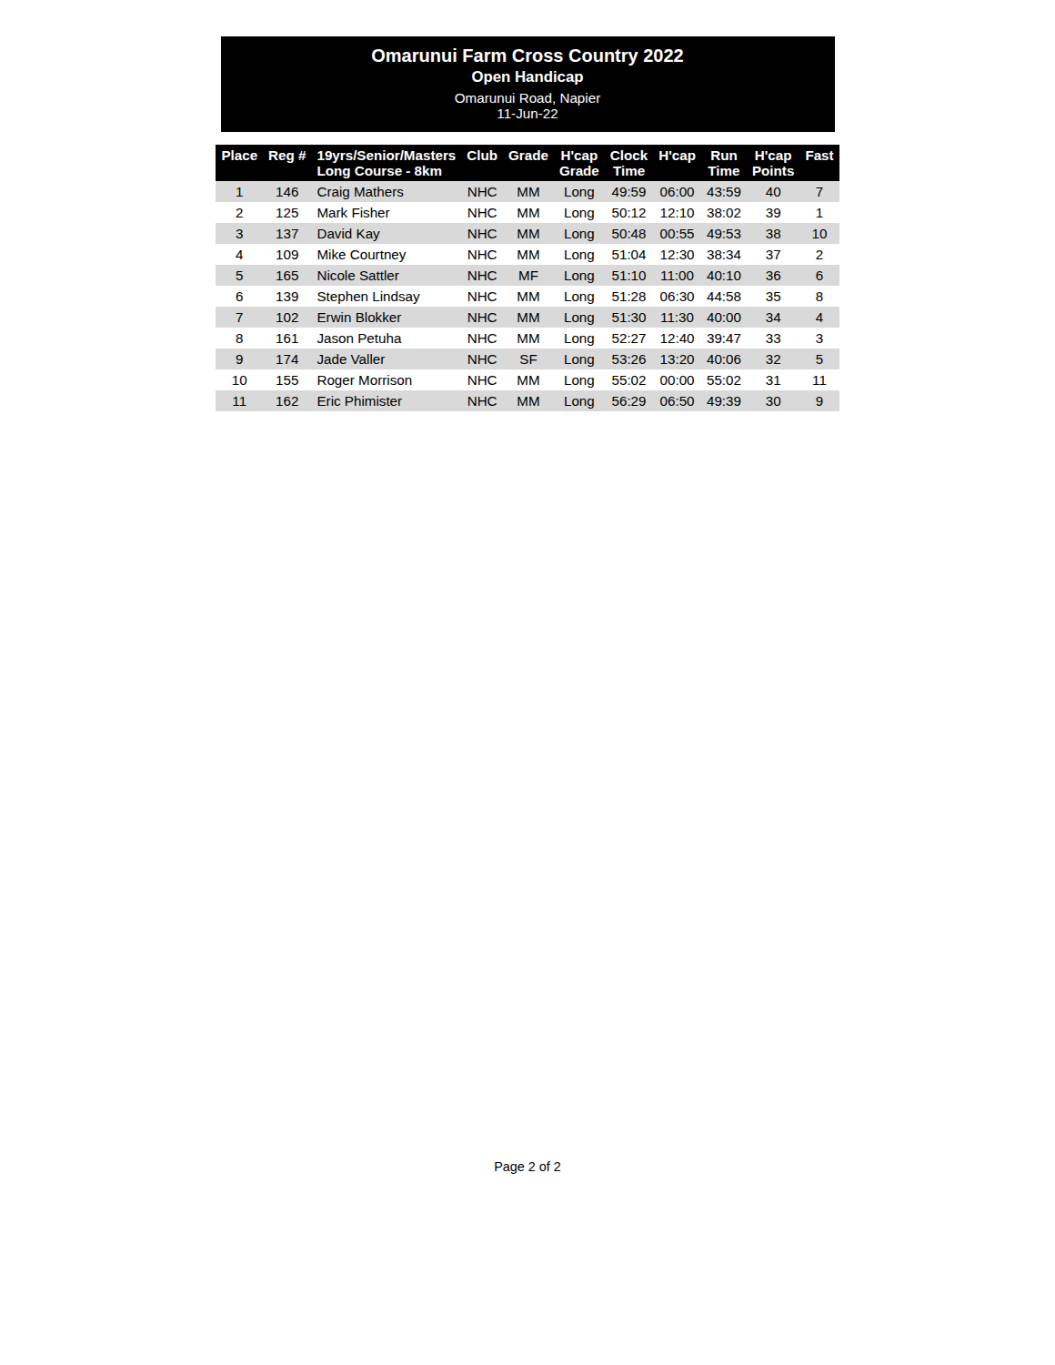Omarunui Farm Cross Country 2022
Open Handicap
Omarunui Road, Napier
11-Jun-22
| Place | Reg # | 19yrs/Senior/Masters Long Course - 8km | Club | Grade | H'cap Grade | Clock Time | H'cap | Run Time | H'cap Points | Fast |
| --- | --- | --- | --- | --- | --- | --- | --- | --- | --- | --- |
| 1 | 146 | Craig Mathers | NHC | MM | Long | 49:59 | 06:00 | 43:59 | 40 | 7 |
| 2 | 125 | Mark Fisher | NHC | MM | Long | 50:12 | 12:10 | 38:02 | 39 | 1 |
| 3 | 137 | David Kay | NHC | MM | Long | 50:48 | 00:55 | 49:53 | 38 | 10 |
| 4 | 109 | Mike Courtney | NHC | MM | Long | 51:04 | 12:30 | 38:34 | 37 | 2 |
| 5 | 165 | Nicole Sattler | NHC | MF | Long | 51:10 | 11:00 | 40:10 | 36 | 6 |
| 6 | 139 | Stephen Lindsay | NHC | MM | Long | 51:28 | 06:30 | 44:58 | 35 | 8 |
| 7 | 102 | Erwin Blokker | NHC | MM | Long | 51:30 | 11:30 | 40:00 | 34 | 4 |
| 8 | 161 | Jason Petuha | NHC | MM | Long | 52:27 | 12:40 | 39:47 | 33 | 3 |
| 9 | 174 | Jade Valler | NHC | SF | Long | 53:26 | 13:20 | 40:06 | 32 | 5 |
| 10 | 155 | Roger Morrison | NHC | MM | Long | 55:02 | 00:00 | 55:02 | 31 | 11 |
| 11 | 162 | Eric Phimister | NHC | MM | Long | 56:29 | 06:50 | 49:39 | 30 | 9 |
Page 2 of 2